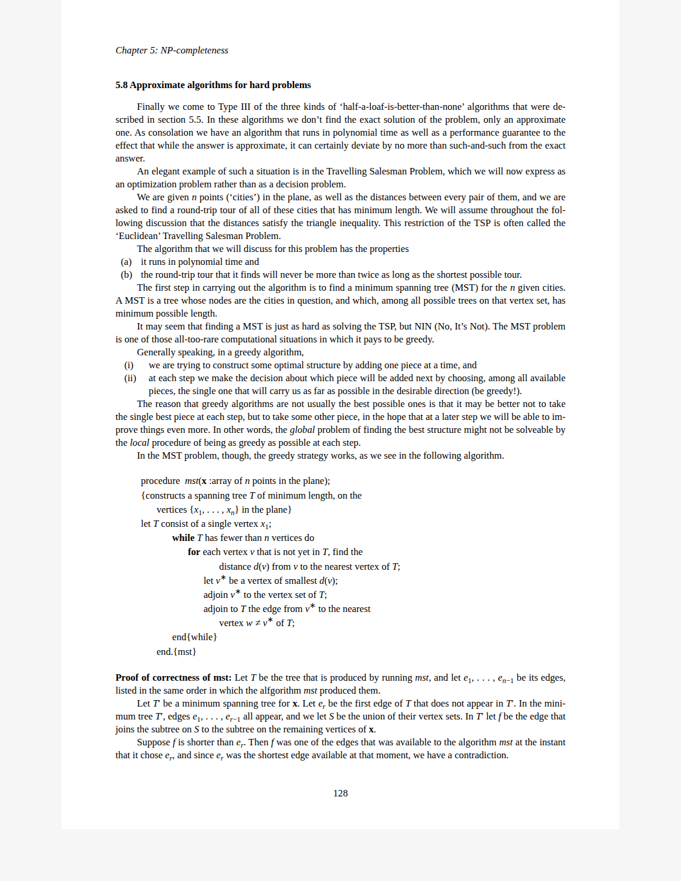Chapter 5: NP-completeness
5.8 Approximate algorithms for hard problems
Finally we come to Type III of the three kinds of ‘half-a-loaf-is-better-than-none’ algorithms that were described in section 5.5. In these algorithms we don’t find the exact solution of the problem, only an approximate one. As consolation we have an algorithm that runs in polynomial time as well as a performance guarantee to the effect that while the answer is approximate, it can certainly deviate by no more than such-and-such from the exact answer.
An elegant example of such a situation is in the Travelling Salesman Problem, which we will now express as an optimization problem rather than as a decision problem.
We are given n points (‘cities’) in the plane, as well as the distances between every pair of them, and we are asked to find a round-trip tour of all of these cities that has minimum length. We will assume throughout the following discussion that the distances satisfy the triangle inequality. This restriction of the TSP is often called the ‘Euclidean’ Travelling Salesman Problem.
The algorithm that we will discuss for this problem has the properties
(a) it runs in polynomial time and
(b) the round-trip tour that it finds will never be more than twice as long as the shortest possible tour.
The first step in carrying out the algorithm is to find a minimum spanning tree (MST) for the n given cities. A MST is a tree whose nodes are the cities in question, and which, among all possible trees on that vertex set, has minimum possible length.
It may seem that finding a MST is just as hard as solving the TSP, but NIN (No, It’s Not). The MST problem is one of those all-too-rare computational situations in which it pays to be greedy.
Generally speaking, in a greedy algorithm,
(i) we are trying to construct some optimal structure by adding one piece at a time, and
(ii) at each step we make the decision about which piece will be added next by choosing, among all available pieces, the single one that will carry us as far as possible in the desirable direction (be greedy!).
The reason that greedy algorithms are not usually the best possible ones is that it may be better not to take the single best piece at each step, but to take some other piece, in the hope that at a later step we will be able to improve things even more. In other words, the global problem of finding the best structure might not be solveable by the local procedure of being as greedy as possible at each step.
In the MST problem, though, the greedy strategy works, as we see in the following algorithm.
procedure mst(x :array of n points in the plane);
{constructs a spanning tree T of minimum length, on the
vertices {x1, . . . , xn} in the plane}
let T consist of a single vertex x1;
while T has fewer than n vertices do
for each vertex v that is not yet in T, find the
distance d(v) from v to the nearest vertex of T;
let v∗ be a vertex of smallest d(v);
adjoin v∗ to the vertex set of T;
adjoin to T the edge from v∗ to the nearest
vertex w ≠ v∗ of T;
end{while}
end.{mst}
Proof of correctness of mst: Let T be the tree that is produced by running mst, and let e1, . . . , en−1 be its edges, listed in the same order in which the alfgorithm mst produced them.
Let T′ be a minimum spanning tree for x. Let er be the first edge of T that does not appear in T′. In the minimum tree T′, edges e1, . . . , er−1 all appear, and we let S be the union of their vertex sets. In T′ let f be the edge that joins the subtree on S to the subtree on the remaining vertices of x.
Suppose f is shorter than er. Then f was one of the edges that was available to the algorithm mst at the instant that it chose er, and since er was the shortest edge available at that moment, we have a contradiction.
128